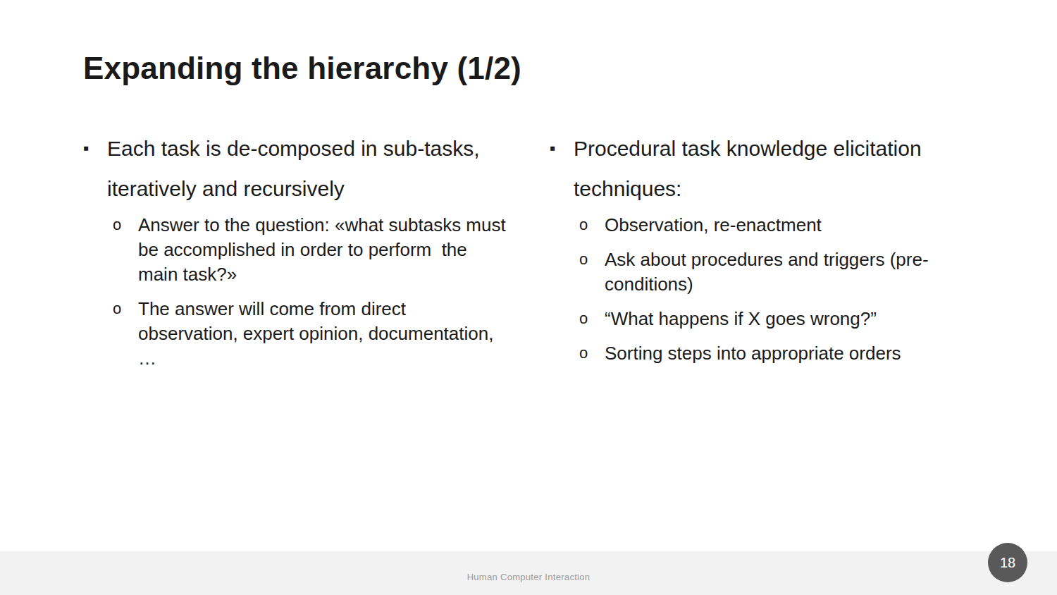Expanding the hierarchy (1/2)
Each task is de-composed in sub-tasks, iteratively and recursively
Answer to the question: «what subtasks must be accomplished in order to perform the main task?»
The answer will come from direct observation, expert opinion, documentation, …
Procedural task knowledge elicitation techniques:
Observation, re-enactment
Ask about procedures and triggers (pre-conditions)
“What happens if X goes wrong?”
Sorting steps into appropriate orders
Human Computer Interaction
18